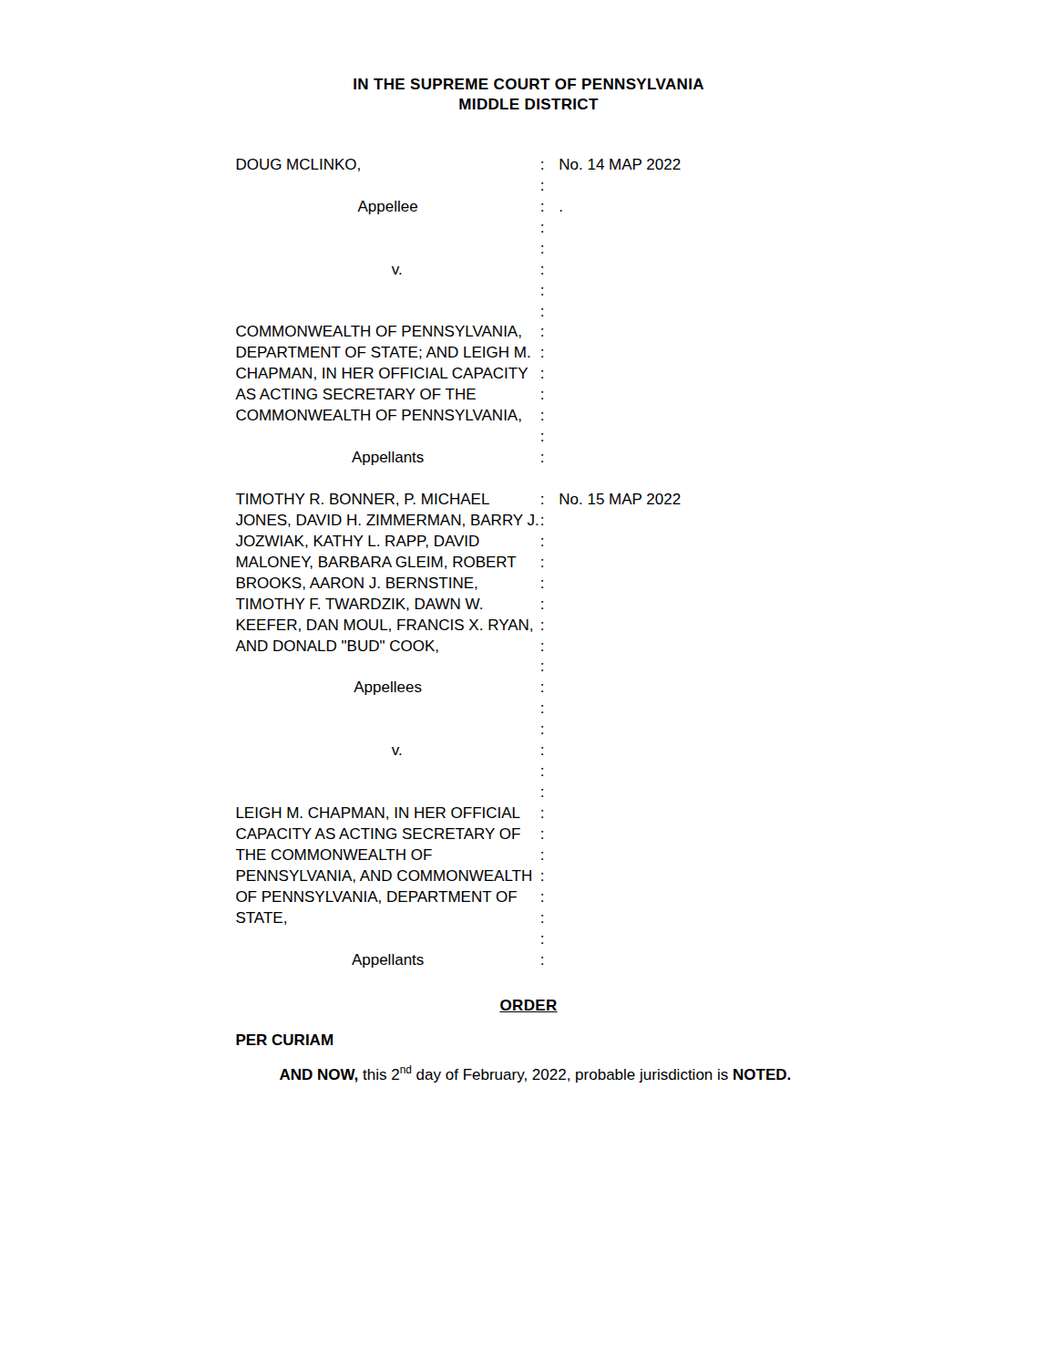IN THE SUPREME COURT OF PENNSYLVANIA
MIDDLE DISTRICT
| DOUG MCLINKO, | : | No. 14 MAP 2022 |
| | : | |
| Appellee | : | . |
| | : | |
| | : | |
| v. | : | |
| | : | |
| | : | |
| COMMONWEALTH OF PENNSYLVANIA, | : | |
| DEPARTMENT OF STATE; AND LEIGH M. | : | |
| CHAPMAN, IN HER OFFICIAL CAPACITY | : | |
| AS ACTING SECRETARY OF THE | : | |
| COMMONWEALTH OF PENNSYLVANIA, | : | |
| | : | |
| Appellants | : | |
| TIMOTHY R. BONNER, P. MICHAEL | : | No. 15 MAP 2022 |
| JONES, DAVID H. ZIMMERMAN, BARRY J. | : | |
| JOZWIAK, KATHY L. RAPP, DAVID | : | |
| MALONEY, BARBARA GLEIM, ROBERT | : | |
| BROOKS, AARON J. BERNSTINE, | : | |
| TIMOTHY F. TWARDZIK, DAWN W. | : | |
| KEEFER, DAN MOUL, FRANCIS X. RYAN, | : | |
| AND DONALD "BUD" COOK, | : | |
| | : | |
| Appellees | : | |
| | : | |
| | : | |
| v. | : | |
| | : | |
| | : | |
| LEIGH M. CHAPMAN, IN HER OFFICIAL | : | |
| CAPACITY AS ACTING SECRETARY OF | : | |
| THE COMMONWEALTH OF | : | |
| PENNSYLVANIA, AND COMMONWEALTH | : | |
| OF PENNSYLVANIA, DEPARTMENT OF | : | |
| STATE, | : | |
| | : | |
| Appellants | : | |
ORDER
PER CURIAM
AND NOW, this 2nd day of February, 2022, probable jurisdiction is NOTED.